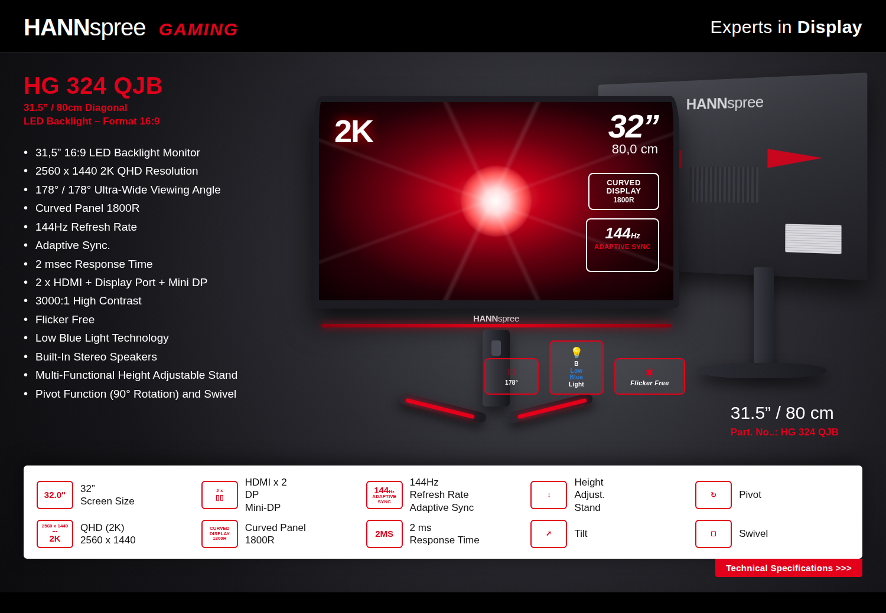HANN spree
GAMING
Experts in Display
HG 324 QJB
31.5” / 80cm Diagonal
LED Backlight – Format 16:9
31,5” 16:9 LED Backlight Monitor
2560 x 1440 2K QHD Resolution
178° / 178° Ultra-Wide Viewing Angle
Curved Panel 1800R
144Hz Refresh Rate
Adaptive Sync.
2 msec Response Time
2 x HDMI + Display Port + Mini DP
3000:1 High Contrast
Flicker Free
Low Blue Light Technology
Built-In Stereo Speakers
Multi-Functional Height Adjustable Stand
Pivot Function (90° Rotation) and Swivel
HANN spree
2K
32”
80,0 cm
CURVED
DISPLAY
1800R
144Hz
ADAPTIVE SYNC
HANN spree
31.5” / 80 cm
Part. No..: HG 324 QJB
□
178°
💡
B
Low
Blue
Light
◉
Flicker Free
32.0"
32”
Screen Size
2 x ▯▯
HDMI x 2
DP
Mini-DP
144Hz ADAPTIVE SYNC
144Hz
Refresh Rate
Adaptive Sync
↕
Height
Adjust.
Stand
↻
Pivot
2560 x 1440 ••• 2K
QHD (2K)
2560 x 1440
CURVED DISPLAY 1800R
Curved Panel
1800R
2MS
2 ms
Response Time
➚
Tilt
◻
Swivel
Technical Specifications >>>